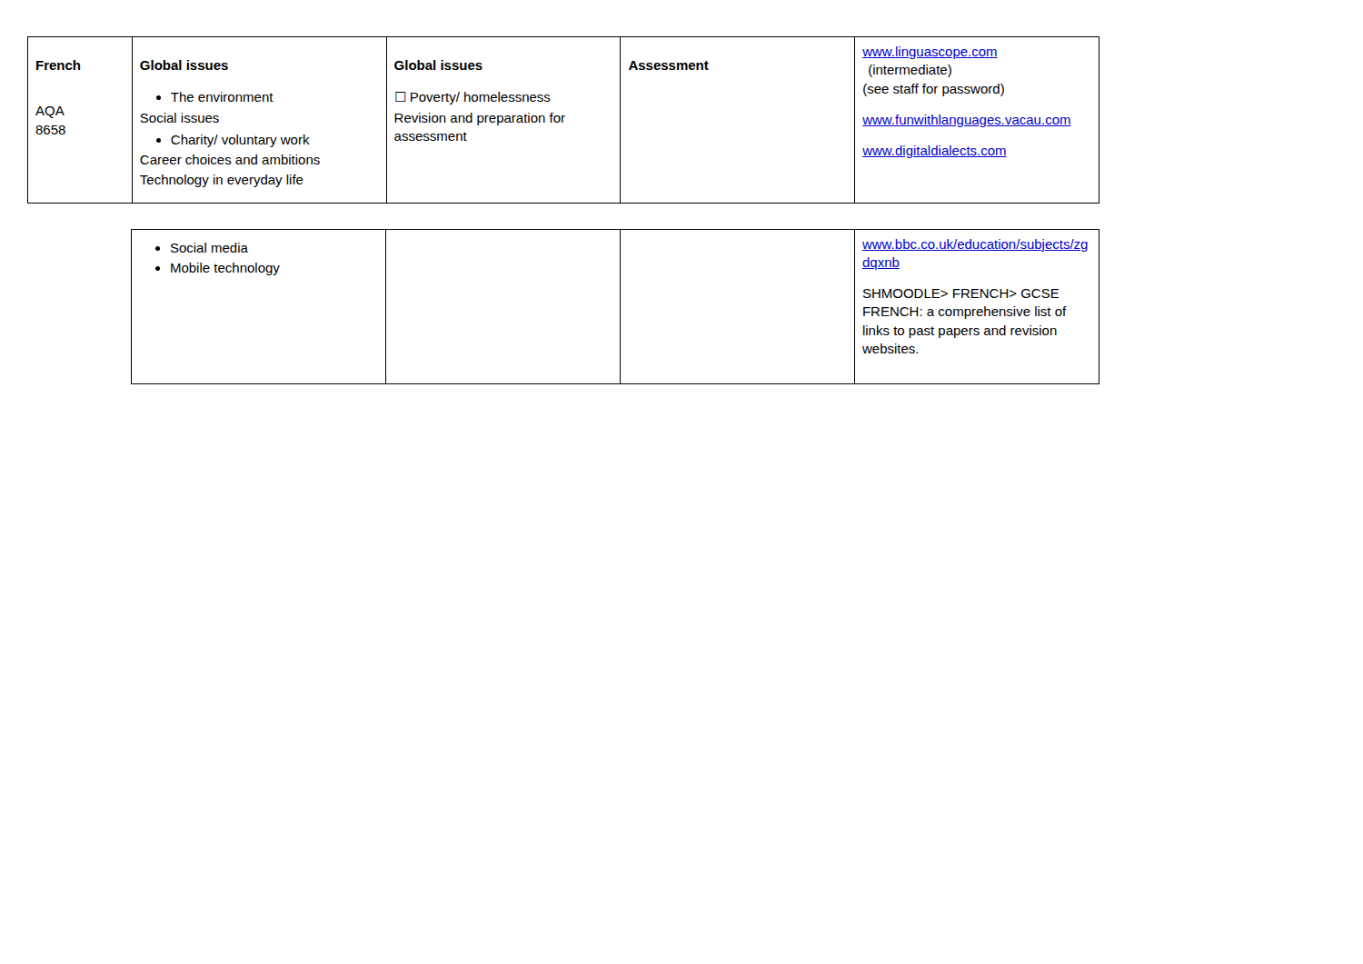| French AQA 8658 | Global issues The environment Social issues Charity/ voluntary work Career choices and ambitions Technology in everyday life | Global issues ☐ Poverty/ homelessness Revision and preparation for assessment | Assessment | www.linguascope.com (intermediate) (see staff for password) www.funwithlanguages.vacau.com www.digitaldialects.com |
| | Social media Mobile technology | | | www.bbc.co.uk/education/subjects/zgdqxnb SHMOODLE> FRENCH> GCSE FRENCH: a comprehensive list of links to past papers and revision websites. |